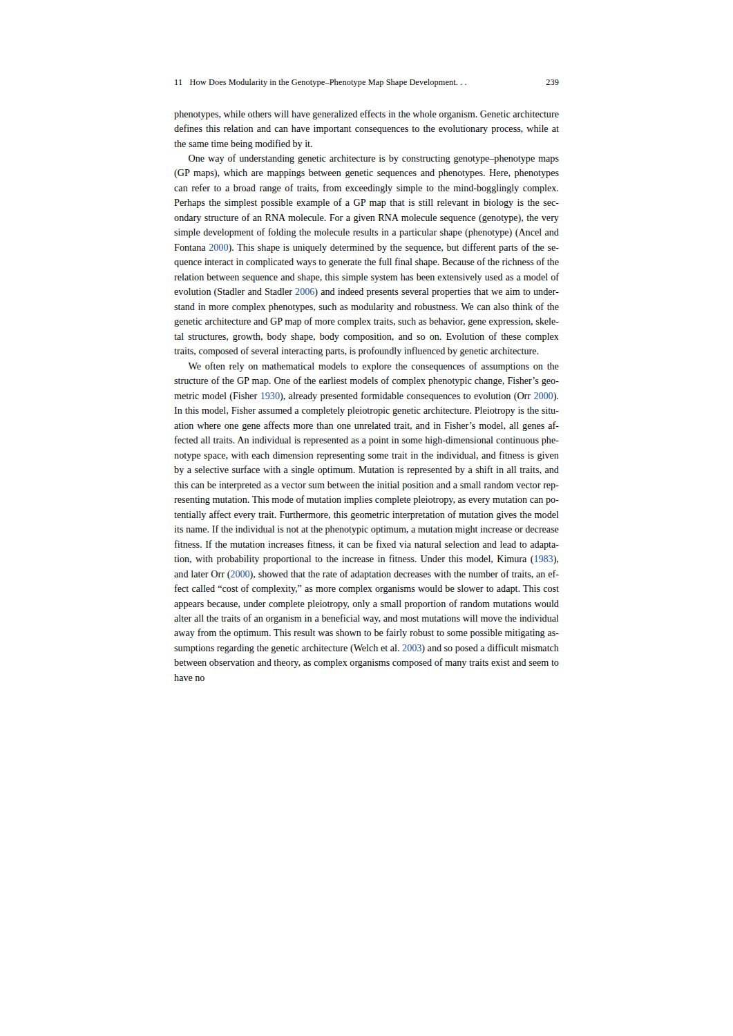11 How Does Modularity in the Genotype–Phenotype Map Shape Development. . . 239
phenotypes, while others will have generalized effects in the whole organism. Genetic architecture defines this relation and can have important consequences to the evolutionary process, while at the same time being modified by it.
One way of understanding genetic architecture is by constructing genotype–phenotype maps (GP maps), which are mappings between genetic sequences and phenotypes. Here, phenotypes can refer to a broad range of traits, from exceedingly simple to the mind-bogglingly complex. Perhaps the simplest possible example of a GP map that is still relevant in biology is the secondary structure of an RNA molecule. For a given RNA molecule sequence (genotype), the very simple development of folding the molecule results in a particular shape (phenotype) (Ancel and Fontana 2000). This shape is uniquely determined by the sequence, but different parts of the sequence interact in complicated ways to generate the full final shape. Because of the richness of the relation between sequence and shape, this simple system has been extensively used as a model of evolution (Stadler and Stadler 2006) and indeed presents several properties that we aim to understand in more complex phenotypes, such as modularity and robustness. We can also think of the genetic architecture and GP map of more complex traits, such as behavior, gene expression, skeletal structures, growth, body shape, body composition, and so on. Evolution of these complex traits, composed of several interacting parts, is profoundly influenced by genetic architecture.
We often rely on mathematical models to explore the consequences of assumptions on the structure of the GP map. One of the earliest models of complex phenotypic change, Fisher’s geometric model (Fisher 1930), already presented formidable consequences to evolution (Orr 2000). In this model, Fisher assumed a completely pleiotropic genetic architecture. Pleiotropy is the situation where one gene affects more than one unrelated trait, and in Fisher’s model, all genes affected all traits. An individual is represented as a point in some high-dimensional continuous phenotype space, with each dimension representing some trait in the individual, and fitness is given by a selective surface with a single optimum. Mutation is represented by a shift in all traits, and this can be interpreted as a vector sum between the initial position and a small random vector representing mutation. This mode of mutation implies complete pleiotropy, as every mutation can potentially affect every trait. Furthermore, this geometric interpretation of mutation gives the model its name. If the individual is not at the phenotypic optimum, a mutation might increase or decrease fitness. If the mutation increases fitness, it can be fixed via natural selection and lead to adaptation, with probability proportional to the increase in fitness. Under this model, Kimura (1983), and later Orr (2000), showed that the rate of adaptation decreases with the number of traits, an effect called “cost of complexity,” as more complex organisms would be slower to adapt. This cost appears because, under complete pleiotropy, only a small proportion of random mutations would alter all the traits of an organism in a beneficial way, and most mutations will move the individual away from the optimum. This result was shown to be fairly robust to some possible mitigating assumptions regarding the genetic architecture (Welch et al. 2003) and so posed a difficult mismatch between observation and theory, as complex organisms composed of many traits exist and seem to have no